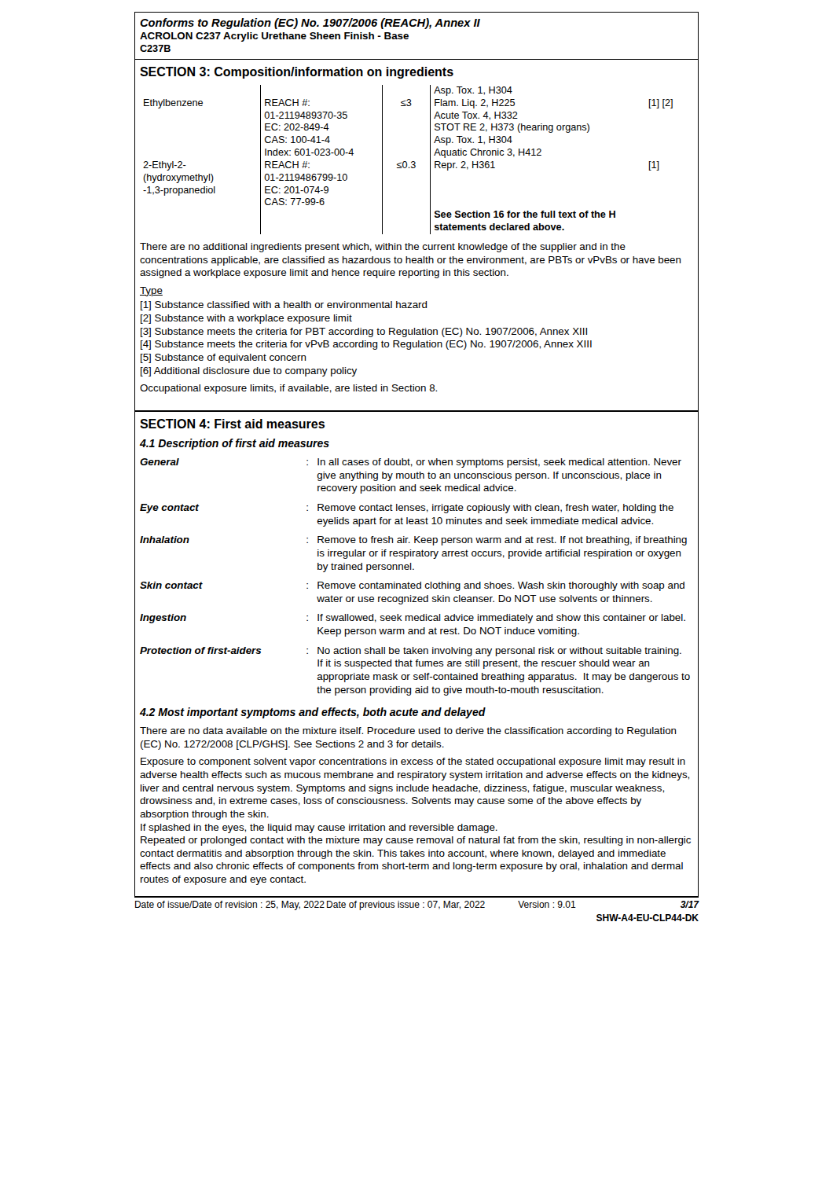Conforms to Regulation (EC) No. 1907/2006 (REACH), Annex II
ACROLON C237 Acrylic Urethane Sheen Finish - Base
C237B
SECTION 3: Composition/information on ingredients
| | | | Asp. Tox. 1, H304 | |
| Ethylbenzene | REACH #: 01-2119489370-35 EC: 202-849-4 CAS: 100-41-4 Index: 601-023-00-4 | ≤3 | Flam. Liq. 2, H225 Acute Tox. 4, H332 STOT RE 2, H373 (hearing organs) Asp. Tox. 1, H304 Aquatic Chronic 3, H412 | [1] [2] |
| 2-Ethyl-2- (hydroxymethyl) -1,3-propanediol | REACH #: 01-2119486799-10 EC: 201-074-9 CAS: 77-99-6 | ≤0.3 | Repr. 2, H361 | [1] |
| | | | See Section 16 for the full text of the H statements declared above. | |
There are no additional ingredients present which, within the current knowledge of the supplier and in the concentrations applicable, are classified as hazardous to health or the environment, are PBTs or vPvBs or have been assigned a workplace exposure limit and hence require reporting in this section.
Type
[1] Substance classified with a health or environmental hazard
[2] Substance with a workplace exposure limit
[3] Substance meets the criteria for PBT according to Regulation (EC) No. 1907/2006, Annex XIII
[4] Substance meets the criteria for vPvB according to Regulation (EC) No. 1907/2006, Annex XIII
[5] Substance of equivalent concern
[6] Additional disclosure due to company policy
Occupational exposure limits, if available, are listed in Section 8.
SECTION 4: First aid measures
4.1 Description of first aid measures
| General | : | In all cases of doubt, or when symptoms persist, seek medical attention. Never give anything by mouth to an unconscious person. If unconscious, place in recovery position and seek medical advice. |
| Eye contact | : | Remove contact lenses, irrigate copiously with clean, fresh water, holding the eyelids apart for at least 10 minutes and seek immediate medical advice. |
| Inhalation | : | Remove to fresh air. Keep person warm and at rest. If not breathing, if breathing is irregular or if respiratory arrest occurs, provide artificial respiration or oxygen by trained personnel. |
| Skin contact | : | Remove contaminated clothing and shoes. Wash skin thoroughly with soap and water or use recognized skin cleanser. Do NOT use solvents or thinners. |
| Ingestion | : | If swallowed, seek medical advice immediately and show this container or label. Keep person warm and at rest. Do NOT induce vomiting. |
| Protection of first-aiders | : | No action shall be taken involving any personal risk or without suitable training. If it is suspected that fumes are still present, the rescuer should wear an appropriate mask or self-contained breathing apparatus. It may be dangerous to the person providing aid to give mouth-to-mouth resuscitation. |
4.2 Most important symptoms and effects, both acute and delayed
There are no data available on the mixture itself. Procedure used to derive the classification according to Regulation (EC) No. 1272/2008 [CLP/GHS]. See Sections 2 and 3 for details.
Exposure to component solvent vapor concentrations in excess of the stated occupational exposure limit may result in adverse health effects such as mucous membrane and respiratory system irritation and adverse effects on the kidneys, liver and central nervous system. Symptoms and signs include headache, dizziness, fatigue, muscular weakness, drowsiness and, in extreme cases, loss of consciousness. Solvents may cause some of the above effects by absorption through the skin.
If splashed in the eyes, the liquid may cause irritation and reversible damage.
Repeated or prolonged contact with the mixture may cause removal of natural fat from the skin, resulting in non-allergic contact dermatitis and absorption through the skin. This takes into account, where known, delayed and immediate effects and also chronic effects of components from short-term and long-term exposure by oral, inhalation and dermal routes of exposure and eye contact.
Date of issue/Date of revision : 25, May, 2022
Date of previous issue : 07, Mar, 2022
Version : 9.01
3/17
SHW-A4-EU-CLP44-DK